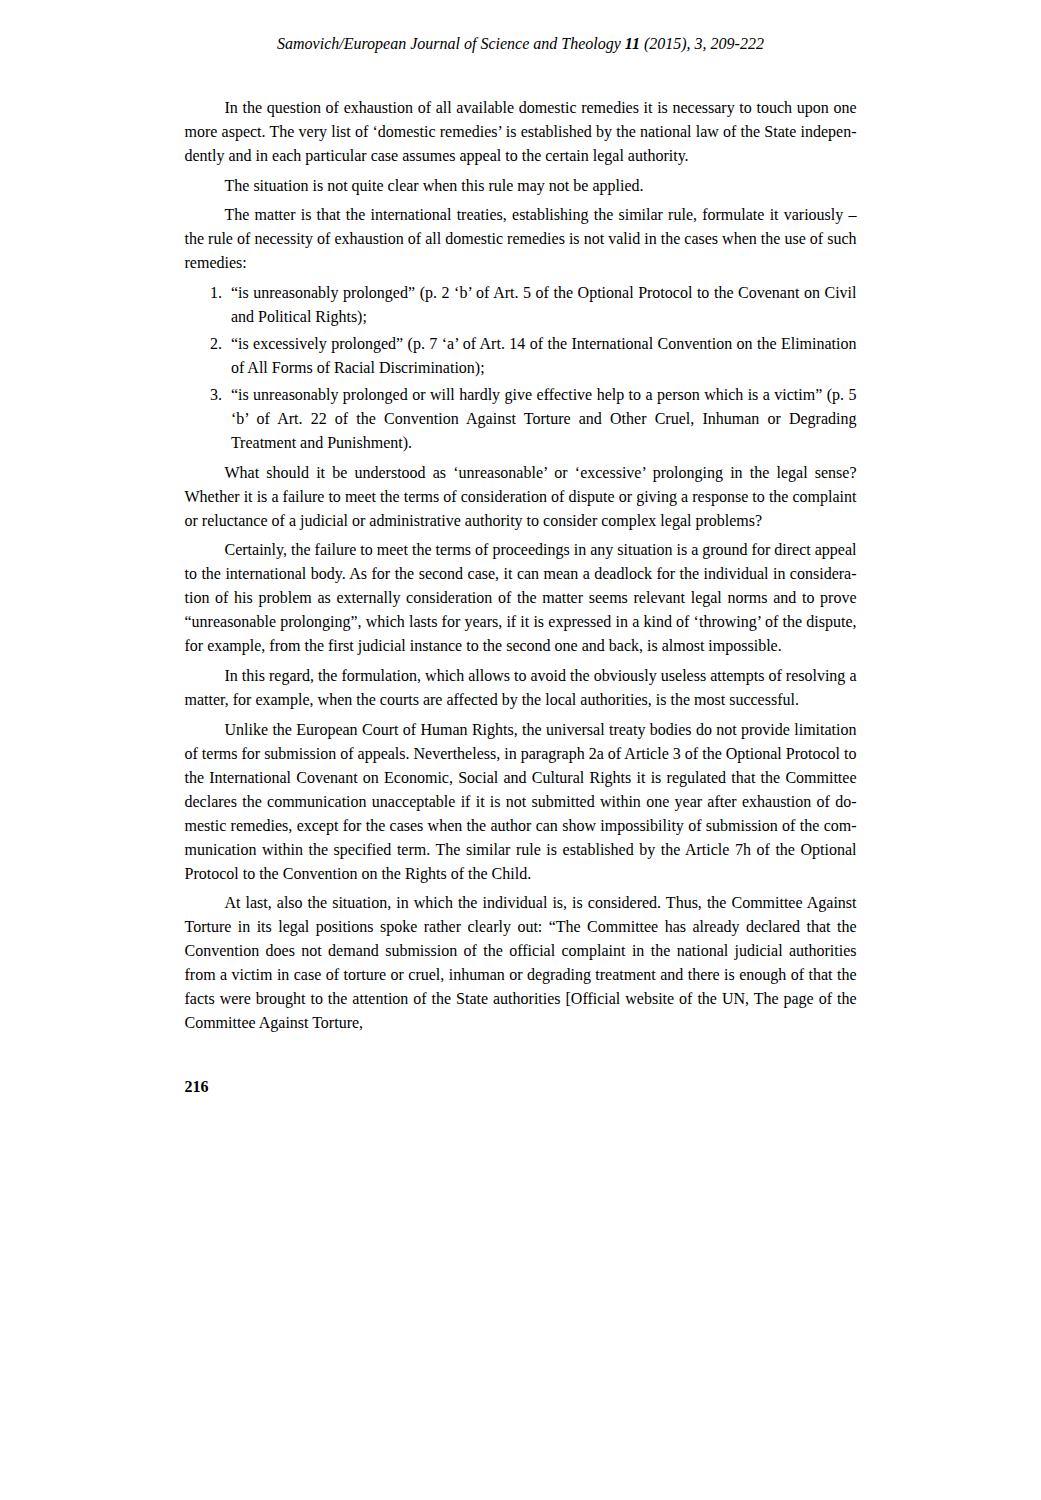Samovich/European Journal of Science and Theology 11 (2015), 3, 209-222
In the question of exhaustion of all available domestic remedies it is necessary to touch upon one more aspect. The very list of ‘domestic remedies’ is established by the national law of the State independently and in each particular case assumes appeal to the certain legal authority.
The situation is not quite clear when this rule may not be applied.
The matter is that the international treaties, establishing the similar rule, formulate it variously – the rule of necessity of exhaustion of all domestic remedies is not valid in the cases when the use of such remedies:
“is unreasonably prolonged” (p. 2 ‘b’ of Art. 5 of the Optional Protocol to the Covenant on Civil and Political Rights);
“is excessively prolonged” (p. 7 ‘a’ of Art. 14 of the International Convention on the Elimination of All Forms of Racial Discrimination);
“is unreasonably prolonged or will hardly give effective help to a person which is a victim” (p. 5 ‘b’ of Art. 22 of the Convention Against Torture and Other Cruel, Inhuman or Degrading Treatment and Punishment).
What should it be understood as ‘unreasonable’ or ‘excessive’ prolonging in the legal sense? Whether it is a failure to meet the terms of consideration of dispute or giving a response to the complaint or reluctance of a judicial or administrative authority to consider complex legal problems?
Certainly, the failure to meet the terms of proceedings in any situation is a ground for direct appeal to the international body. As for the second case, it can mean a deadlock for the individual in consideration of his problem as externally consideration of the matter seems relevant legal norms and to prove “unreasonable prolonging”, which lasts for years, if it is expressed in a kind of ‘throwing’ of the dispute, for example, from the first judicial instance to the second one and back, is almost impossible.
In this regard, the formulation, which allows to avoid the obviously useless attempts of resolving a matter, for example, when the courts are affected by the local authorities, is the most successful.
Unlike the European Court of Human Rights, the universal treaty bodies do not provide limitation of terms for submission of appeals. Nevertheless, in paragraph 2a of Article 3 of the Optional Protocol to the International Covenant on Economic, Social and Cultural Rights it is regulated that the Committee declares the communication unacceptable if it is not submitted within one year after exhaustion of domestic remedies, except for the cases when the author can show impossibility of submission of the communication within the specified term. The similar rule is established by the Article 7h of the Optional Protocol to the Convention on the Rights of the Child.
At last, also the situation, in which the individual is, is considered. Thus, the Committee Against Torture in its legal positions spoke rather clearly out: “The Committee has already declared that the Convention does not demand submission of the official complaint in the national judicial authorities from a victim in case of torture or cruel, inhuman or degrading treatment and there is enough of that the facts were brought to the attention of the State authorities [Official website of the UN, The page of the Committee Against Torture,
216